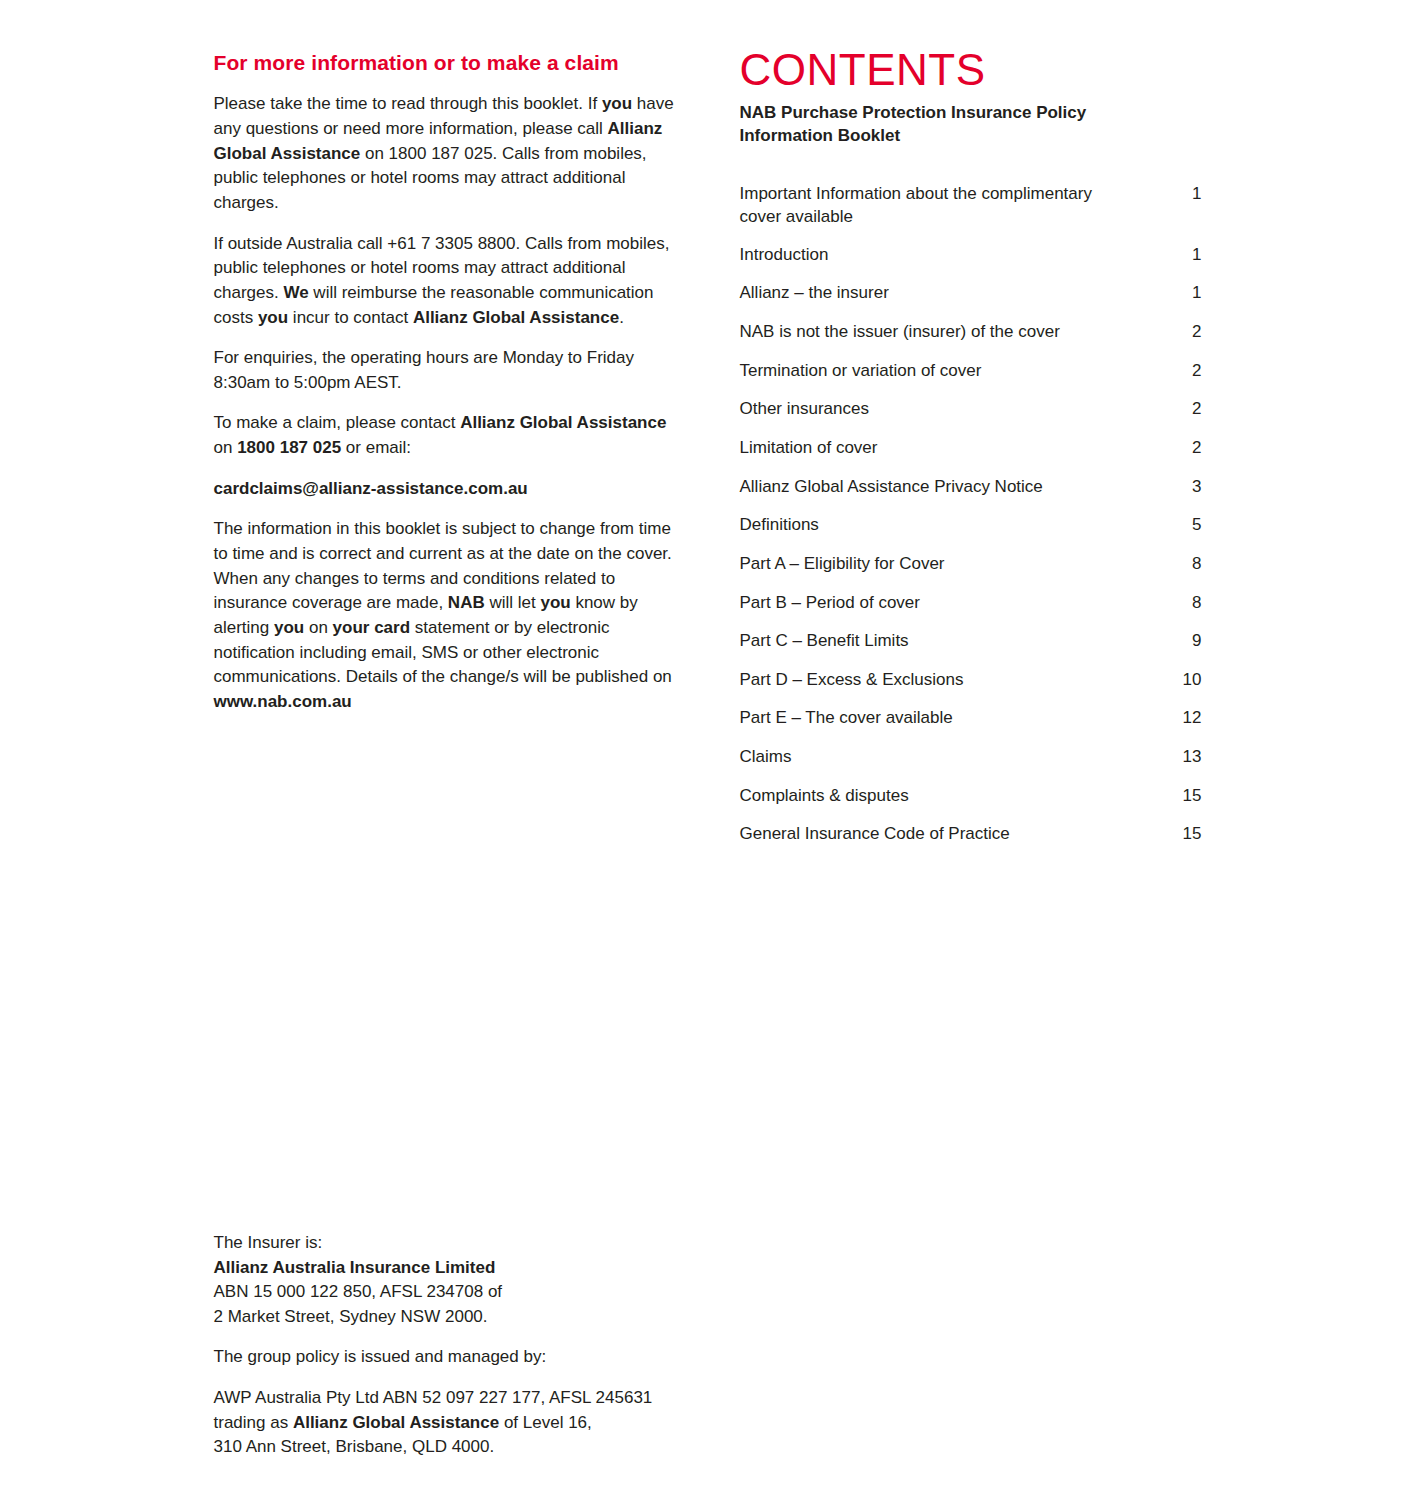For more information or to make a claim
Please take the time to read through this booklet. If you have any questions or need more information, please call Allianz Global Assistance on 1800 187 025. Calls from mobiles, public telephones or hotel rooms may attract additional charges.
If outside Australia call +61 7 3305 8800. Calls from mobiles, public telephones or hotel rooms may attract additional charges. We will reimburse the reasonable communication costs you incur to contact Allianz Global Assistance.
For enquiries, the operating hours are Monday to Friday 8:30am to 5:00pm AEST.
To make a claim, please contact Allianz Global Assistance on 1800 187 025 or email:
cardclaims@allianz-assistance.com.au
The information in this booklet is subject to change from time to time and is correct and current as at the date on the cover. When any changes to terms and conditions related to insurance coverage are made, NAB will let you know by alerting you on your card statement or by electronic notification including email, SMS or other electronic communications. Details of the change/s will be published on www.nab.com.au
Contents
NAB Purchase Protection Insurance Policy
Information Booklet
Important Information about the complimentary
cover available 1
Introduction 1
Allianz – the insurer 1
NAB is not the issuer (insurer) of the cover 2
Termination or variation of cover 2
Other insurances 2
Limitation of cover 2
Allianz Global Assistance Privacy Notice 3
Definitions 5
Part A – Eligibility for Cover 8
Part B – Period of cover 8
Part C – Benefit Limits 9
Part D – Excess & Exclusions 10
Part E – The cover available 12
Claims 13
Complaints & disputes 15
General Insurance Code of Practice 15
The Insurer is:
Allianz Australia Insurance Limited
ABN 15 000 122 850, AFSL 234708 of
2 Market Street, Sydney NSW 2000.
The group policy is issued and managed by:
AWP Australia Pty Ltd ABN 52 097 227 177, AFSL 245631 trading as Allianz Global Assistance of Level 16,
310 Ann Street, Brisbane, QLD 4000.